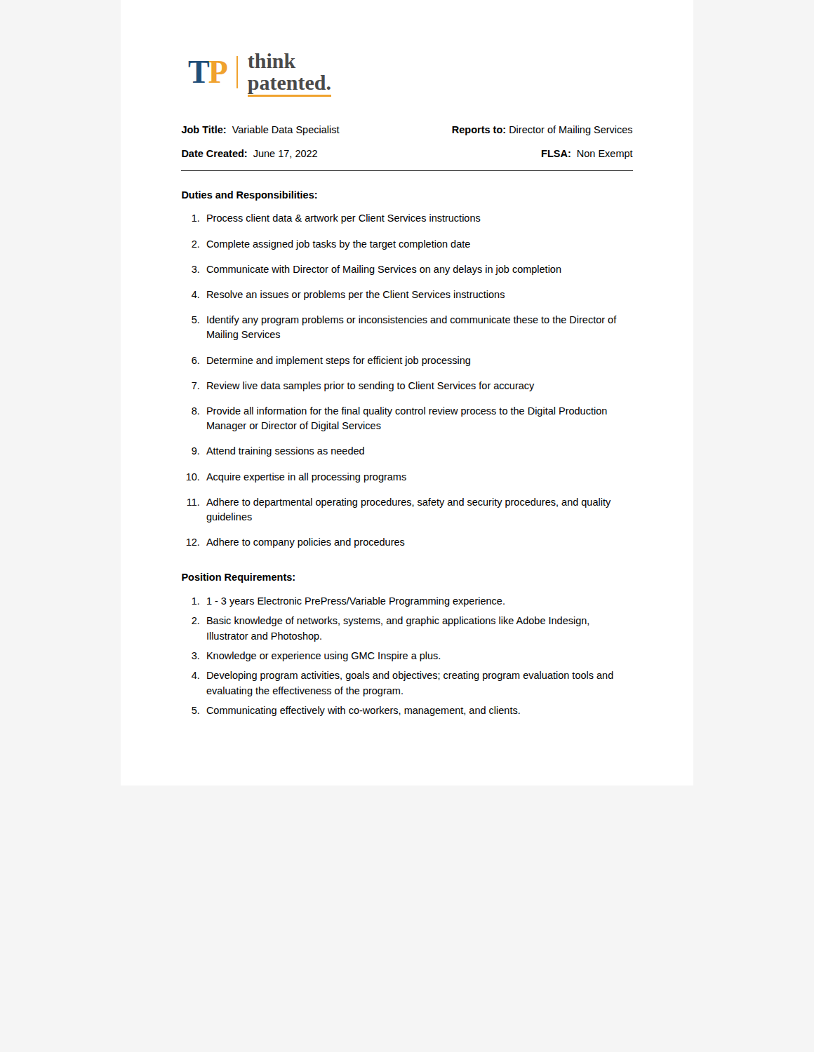TP
think
patented.
Job Title: Variable Data Specialist
Reports to: Director of Mailing Services
Date Created: June 17, 2022
FLSA: Non Exempt
Duties and Responsibilities:
Process client data & artwork per Client Services instructions
Complete assigned job tasks by the target completion date
Communicate with Director of Mailing Services on any delays in job completion
Resolve an issues or problems per the Client Services instructions
Identify any program problems or inconsistencies and communicate these to the Director of Mailing Services
Determine and implement steps for efficient job processing
Review live data samples prior to sending to Client Services for accuracy
Provide all information for the final quality control review process to the Digital Production Manager or Director of Digital Services
Attend training sessions as needed
Acquire expertise in all processing programs
Adhere to departmental operating procedures, safety and security procedures, and quality guidelines
Adhere to company policies and procedures
Position Requirements:
1 - 3 years Electronic PrePress/Variable Programming experience.
Basic knowledge of networks, systems, and graphic applications like Adobe Indesign, Illustrator and Photoshop.
Knowledge or experience using GMC Inspire a plus.
Developing program activities, goals and objectives; creating program evaluation tools and evaluating the effectiveness of the program.
Communicating effectively with co-workers, management, and clients.